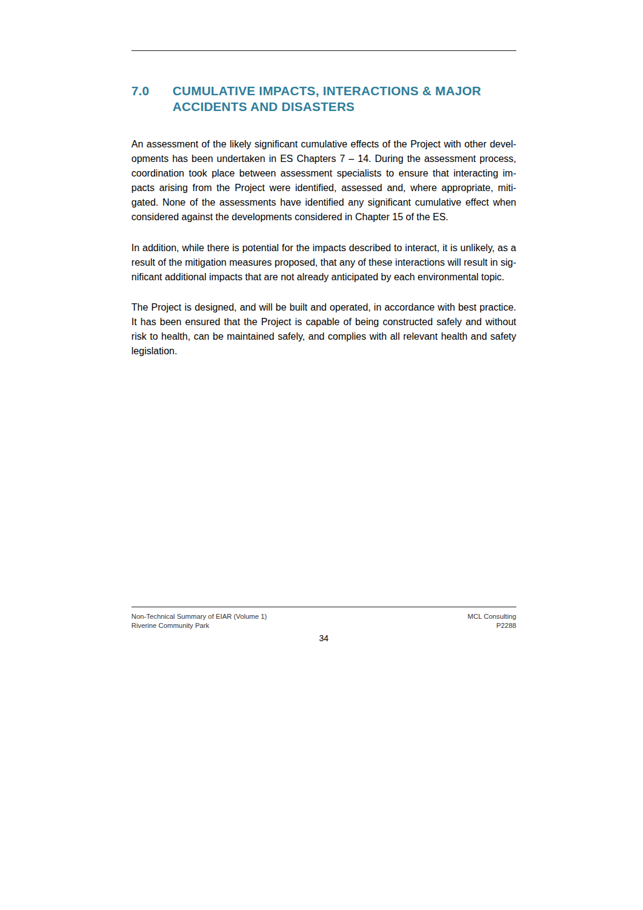7.0 CUMULATIVE IMPACTS, INTERACTIONS & MAJOR ACCIDENTS AND DISASTERS
An assessment of the likely significant cumulative effects of the Project with other developments has been undertaken in ES Chapters 7 – 14. During the assessment process, coordination took place between assessment specialists to ensure that interacting impacts arising from the Project were identified, assessed and, where appropriate, mitigated. None of the assessments have identified any significant cumulative effect when considered against the developments considered in Chapter 15 of the ES.
In addition, while there is potential for the impacts described to interact, it is unlikely, as a result of the mitigation measures proposed, that any of these interactions will result in significant additional impacts that are not already anticipated by each environmental topic.
The Project is designed, and will be built and operated, in accordance with best practice. It has been ensured that the Project is capable of being constructed safely and without risk to health, can be maintained safely, and complies with all relevant health and safety legislation.
Non-Technical Summary of EIAR (Volume 1)
Riverine Community Park
MCL Consulting
P2288
34